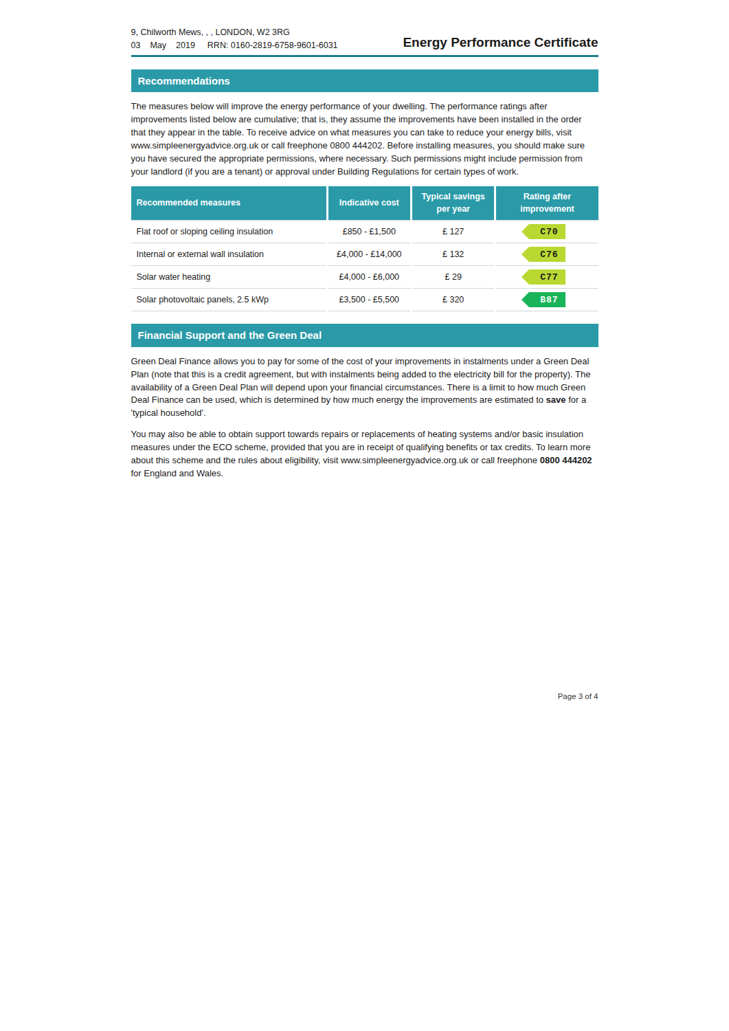9, Chilworth Mews, , , LONDON, W2 3RG
03 May 2019 RRN: 0160-2819-6758-9601-6031
Energy Performance Certificate
Recommendations
The measures below will improve the energy performance of your dwelling. The performance ratings after improvements listed below are cumulative; that is, they assume the improvements have been installed in the order that they appear in the table. To receive advice on what measures you can take to reduce your energy bills, visit www.simpleenergyadvice.org.uk or call freephone 0800 444202. Before installing measures, you should make sure you have secured the appropriate permissions, where necessary. Such permissions might include permission from your landlord (if you are a tenant) or approval under Building Regulations for certain types of work.
| Recommended measures | Indicative cost | Typical savings per year | Rating after improvement |
| --- | --- | --- | --- |
| Flat roof or sloping ceiling insulation | £850 - £1,500 | £ 127 | C70 |
| Internal or external wall insulation | £4,000 - £14,000 | £ 132 | C76 |
| Solar water heating | £4,000 - £6,000 | £ 29 | C77 |
| Solar photovoltaic panels, 2.5 kWp | £3,500 - £5,500 | £ 320 | B87 |
Financial Support and the Green Deal
Green Deal Finance allows you to pay for some of the cost of your improvements in instalments under a Green Deal Plan (note that this is a credit agreement, but with instalments being added to the electricity bill for the property). The availability of a Green Deal Plan will depend upon your financial circumstances. There is a limit to how much Green Deal Finance can be used, which is determined by how much energy the improvements are estimated to save for a 'typical household'.
You may also be able to obtain support towards repairs or replacements of heating systems and/or basic insulation measures under the ECO scheme, provided that you are in receipt of qualifying benefits or tax credits. To learn more about this scheme and the rules about eligibility, visit www.simpleenergyadvice.org.uk or call freephone 0800 444202 for England and Wales.
Page 3 of 4